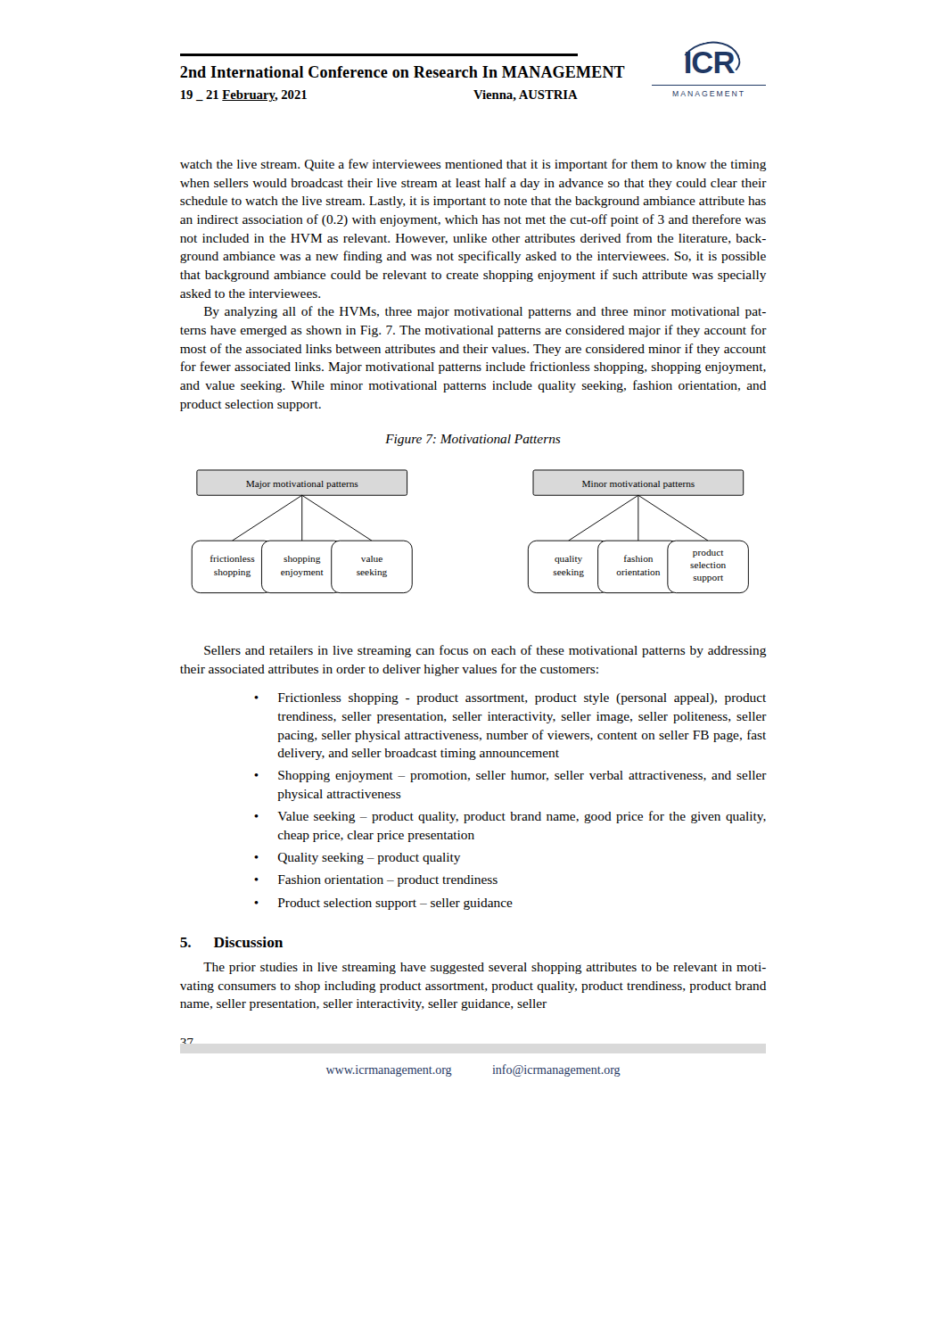ICR
MANAGEMENT
2nd International Conference on Research In MANAGEMENT
19 _ 21 February, 2021 Vienna, AUSTRIA
watch the live stream. Quite a few interviewees mentioned that it is important for them to know the timing when sellers would broadcast their live stream at least half a day in advance so that they could clear their schedule to watch the live stream. Lastly, it is important to note that the background ambiance attribute has an indirect association of (0.2) with enjoyment, which has not met the cut-off point of 3 and therefore was not included in the HVM as relevant. However, unlike other attributes derived from the literature, background ambiance was a new finding and was not specifically asked to the interviewees. So, it is possible that background ambiance could be relevant to create shopping enjoyment if such attribute was specially asked to the interviewees.
By analyzing all of the HVMs, three major motivational patterns and three minor motivational patterns have emerged as shown in Fig. 7. The motivational patterns are considered major if they account for most of the associated links between attributes and their values. They are considered minor if they account for fewer associated links. Major motivational patterns include frictionless shopping, shopping enjoyment, and value seeking. While minor motivational patterns include quality seeking, fashion orientation, and product selection support.
Figure 7: Motivational Patterns
Major motivational patterns Minor motivational patterns frictionless shopping shopping enjoyment value seeking quality seeking fashion orientation product selection support
Sellers and retailers in live streaming can focus on each of these motivational patterns by addressing their associated attributes in order to deliver higher values for the customers:
Frictionless shopping - product assortment, product style (personal appeal), product trendiness, seller presentation, seller interactivity, seller image, seller politeness, seller pacing, seller physical attractiveness, number of viewers, content on seller FB page, fast delivery, and seller broadcast timing announcement
Shopping enjoyment – promotion, seller humor, seller verbal attractiveness, and seller physical attractiveness
Value seeking – product quality, product brand name, good price for the given quality, cheap price, clear price presentation
Quality seeking – product quality
Fashion orientation – product trendiness
Product selection support – seller guidance
5. Discussion
The prior studies in live streaming have suggested several shopping attributes to be relevant in motivating consumers to shop including product assortment, product quality, product trendiness, product brand name, seller presentation, seller interactivity, seller guidance, seller
37
www.icrmanagement.org info@icrmanagement.org